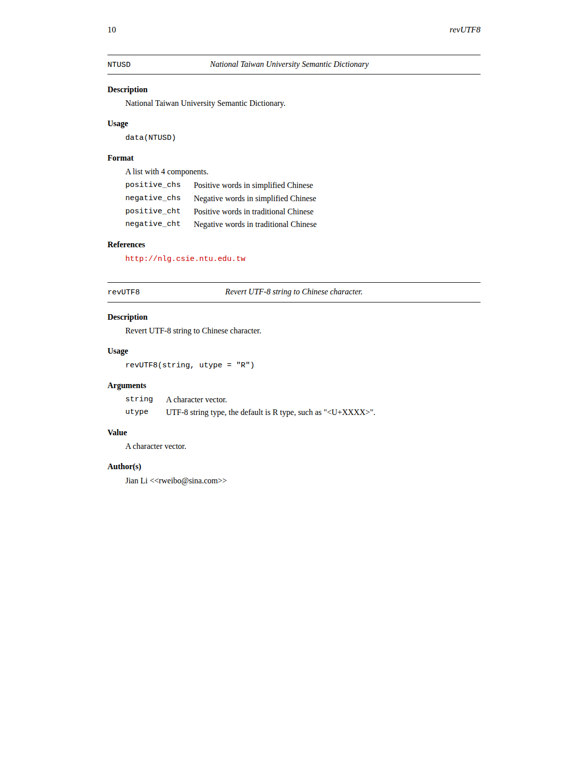10 revUTF8
NTUSD National Taiwan University Semantic Dictionary
Description
National Taiwan University Semantic Dictionary.
Usage
data(NTUSD)
Format
A list with 4 components.
positive_chs
Positive words in simplified Chinese
negative_chs
Negative words in simplified Chinese
positive_cht
Positive words in traditional Chinese
negative_cht
Negative words in traditional Chinese
References
http://nlg.csie.ntu.edu.tw
revUTF8 Revert UTF-8 string to Chinese character.
Description
Revert UTF-8 string to Chinese character.
Usage
revUTF8(string, utype = "R")
Arguments
string
A character vector.
utype
UTF-8 string type, the default is R type, such as "<U+XXXX>".
Value
A character vector.
Author(s)
Jian Li <<rweibo@sina.com>>